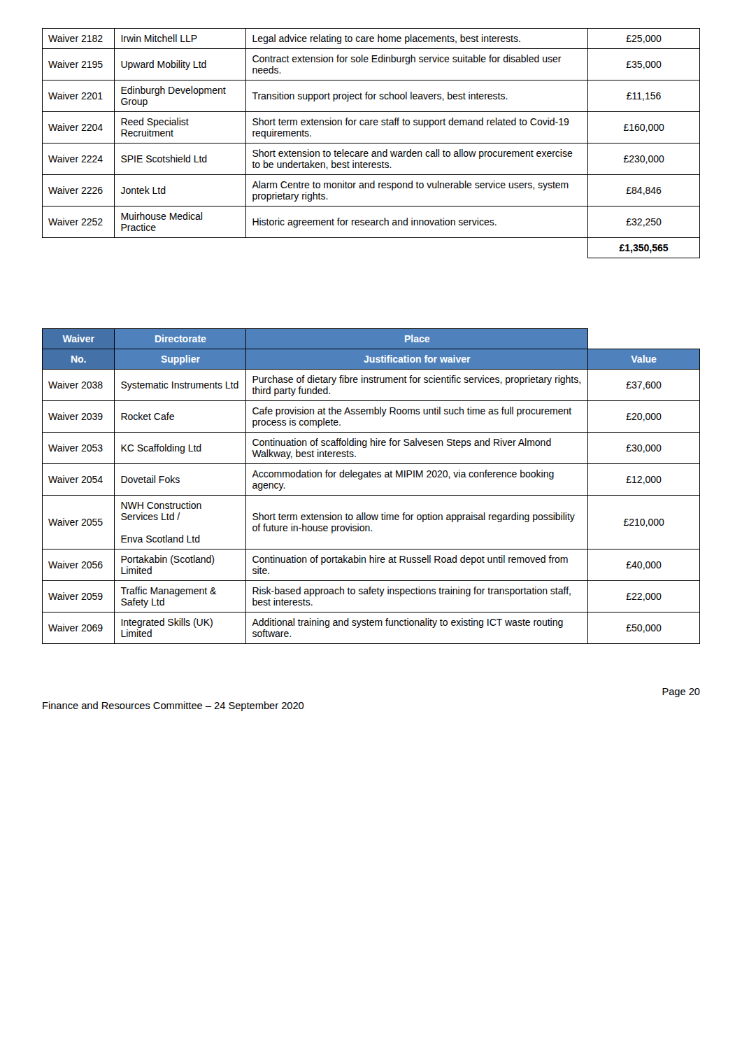| Waiver 2182 | Irwin Mitchell LLP | Legal advice relating to care home placements, best interests. | £25,000 |
| Waiver 2195 | Upward Mobility Ltd | Contract extension for sole Edinburgh service suitable for disabled user needs. | £35,000 |
| Waiver 2201 | Edinburgh Development Group | Transition support project for school leavers, best interests. | £11,156 |
| Waiver 2204 | Reed Specialist Recruitment | Short term extension for care staff to support demand related to Covid-19 requirements. | £160,000 |
| Waiver 2224 | SPIE Scotshield Ltd | Short extension to telecare and warden call to allow procurement exercise to be undertaken, best interests. | £230,000 |
| Waiver 2226 | Jontek Ltd | Alarm Centre to monitor and respond to vulnerable service users, system proprietary rights. | £84,846 |
| Waiver 2252 | Muirhouse Medical Practice | Historic agreement for research and innovation services. | £32,250 |
| | £1,350,565 |
| Waiver | Directorate | Place | |
| --- | --- | --- | --- |
| No. | Supplier | Justification for waiver | Value |
| Waiver 2038 | Systematic Instruments Ltd | Purchase of dietary fibre instrument for scientific services, proprietary rights, third party funded. | £37,600 |
| Waiver 2039 | Rocket Cafe | Cafe provision at the Assembly Rooms until such time as full procurement process is complete. | £20,000 |
| Waiver 2053 | KC Scaffolding Ltd | Continuation of scaffolding hire for Salvesen Steps and River Almond Walkway, best interests. | £30,000 |
| Waiver 2054 | Dovetail Foks | Accommodation for delegates at MIPIM 2020, via conference booking agency. | £12,000 |
| Waiver 2055 | NWH Construction Services Ltd / Enva Scotland Ltd | Short term extension to allow time for option appraisal regarding possibility of future in-house provision. | £210,000 |
| Waiver 2056 | Portakabin (Scotland) Limited | Continuation of portakabin hire at Russell Road depot until removed from site. | £40,000 |
| Waiver 2059 | Traffic Management & Safety Ltd | Risk-based approach to safety inspections training for transportation staff, best interests. | £22,000 |
| Waiver 2069 | Integrated Skills (UK) Limited | Additional training and system functionality to existing ICT waste routing software. | £50,000 |
Page 20
Finance and Resources Committee – 24 September 2020